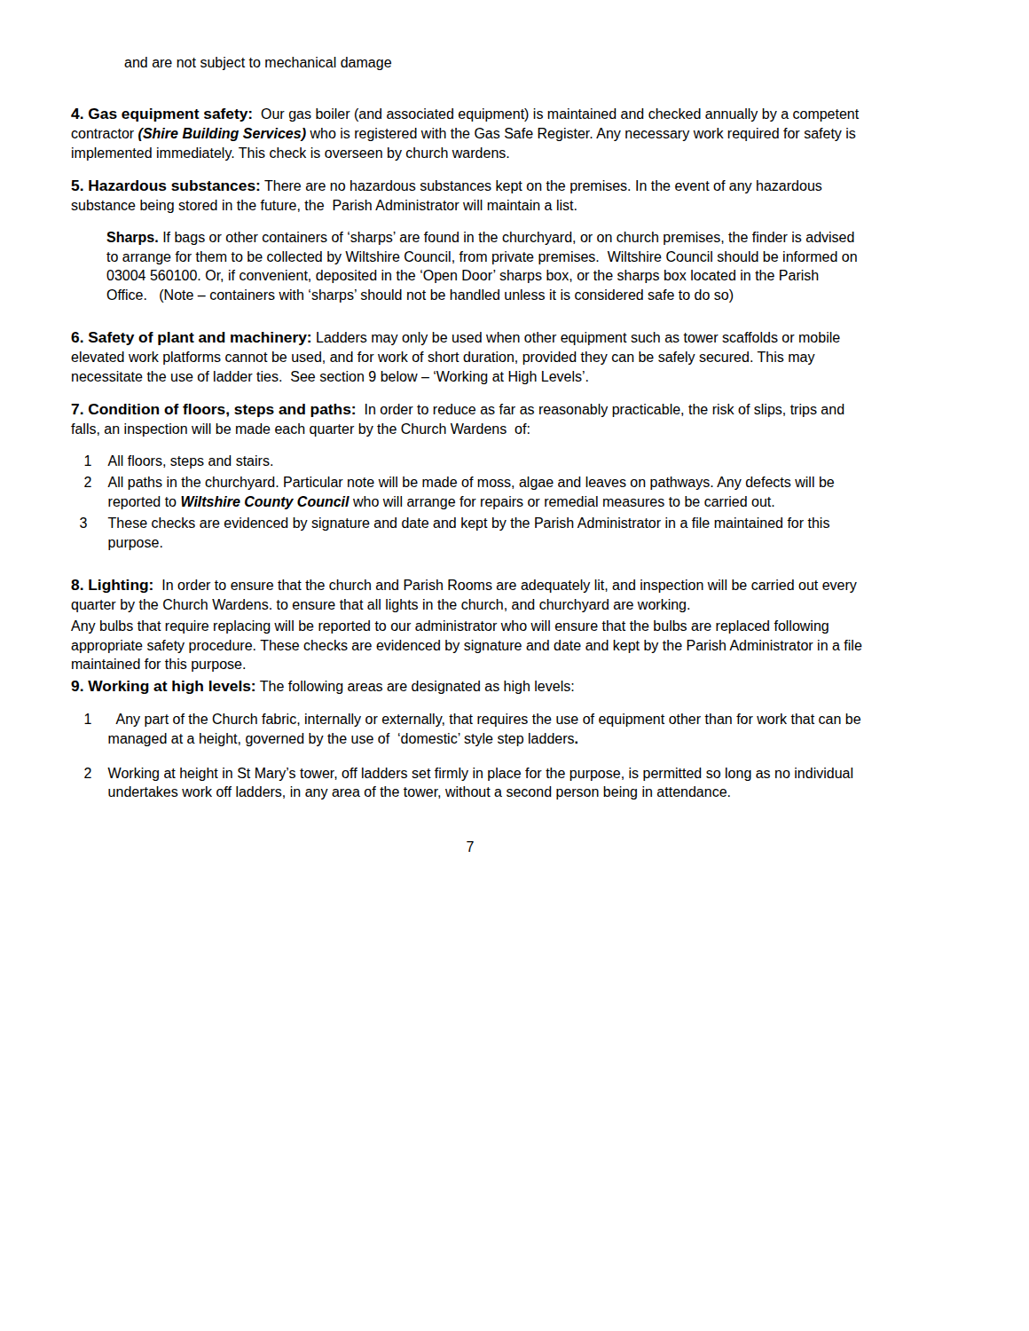and are not subject to mechanical damage
4. Gas equipment safety: Our gas boiler (and associated equipment) is maintained and checked annually by a competent contractor (Shire Building Services) who is registered with the Gas Safe Register. Any necessary work required for safety is implemented immediately. This check is overseen by church wardens.
5. Hazardous substances: There are no hazardous substances kept on the premises. In the event of any hazardous substance being stored in the future, the Parish Administrator will maintain a list.
Sharps. If bags or other containers of ‘sharps’ are found in the churchyard, or on church premises, the finder is advised to arrange for them to be collected by Wiltshire Council, from private premises. Wiltshire Council should be informed on 03004 560100. Or, if convenient, deposited in the ‘Open Door’ sharps box, or the sharps box located in the Parish Office. (Note – containers with ‘sharps’ should not be handled unless it is considered safe to do so)
6. Safety of plant and machinery: Ladders may only be used when other equipment such as tower scaffolds or mobile elevated work platforms cannot be used, and for work of short duration, provided they can be safely secured. This may necessitate the use of ladder ties. See section 9 below – ‘Working at High Levels’.
7. Condition of floors, steps and paths: In order to reduce as far as reasonably practicable, the risk of slips, trips and falls, an inspection will be made each quarter by the Church Wardens of:
1 All floors, steps and stairs.
2 All paths in the churchyard. Particular note will be made of moss, algae and leaves on pathways. Any defects will be reported to Wiltshire County Council who will arrange for repairs or remedial measures to be carried out.
3 These checks are evidenced by signature and date and kept by the Parish Administrator in a file maintained for this purpose.
8. Lighting: In order to ensure that the church and Parish Rooms are adequately lit, and inspection will be carried out every quarter by the Church Wardens. to ensure that all lights in the church, and churchyard are working.
Any bulbs that require replacing will be reported to our administrator who will ensure that the bulbs are replaced following appropriate safety procedure. These checks are evidenced by signature and date and kept by the Parish Administrator in a file maintained for this purpose.
9. Working at high levels: The following areas are designated as high levels:
1 Any part of the Church fabric, internally or externally, that requires the use of equipment other than for work that can be managed at a height, governed by the use of ‘domestic’ style step ladders.
2 Working at height in St Mary’s tower, off ladders set firmly in place for the purpose, is permitted so long as no individual undertakes work off ladders, in any area of the tower, without a second person being in attendance.
7